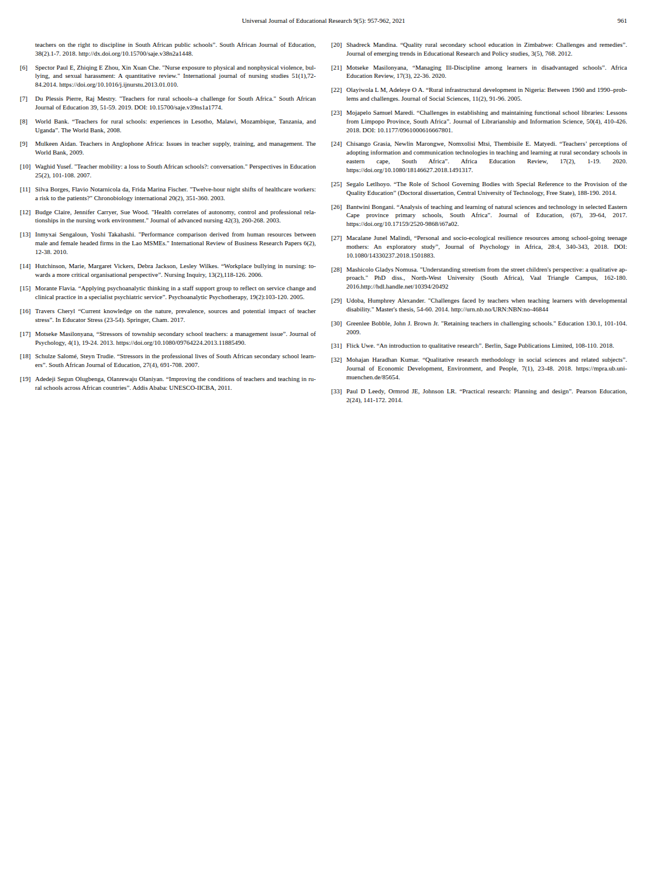Universal Journal of Educational Research 9(5): 957-962, 2021 961
teachers on the right to discipline in South African public schools”. South African Journal of Education, 38(2).1-7. 2018. http://dx.doi.org/10.15700/saje.v38n2a1448.
[6] Spector Paul E, Zhiqing E Zhou, Xin Xuan Che. "Nurse exposure to physical and nonphysical violence, bullying, and sexual harassment: A quantitative review." International journal of nursing studies 51(1),72-84.2014. https://doi.org/10.1016/j.ijnurstu.2013.01.010.
[7] Du Plessis Pierre, Raj Mestry. "Teachers for rural schools–a challenge for South Africa." South African Journal of Education 39, 51-59. 2019. DOI: 10.15700/saje.v39ns1a1774.
[8] World Bank. “Teachers for rural schools: experiences in Lesotho, Malawi, Mozambique, Tanzania, and Uganda”. The World Bank, 2008.
[9] Mulkeen Aidan. Teachers in Anglophone Africa: Issues in teacher supply, training, and management. The World Bank, 2009.
[10] Waghid Yusef. "Teacher mobility: a loss to South African schools?: conversation." Perspectives in Education 25(2), 101-108. 2007.
[11] Silva Borges, Flavio Notarnicola da, Frida Marina Fischer. "Twelve-hour night shifts of healthcare workers: a risk to the patients?" Chronobiology international 20(2), 351-360. 2003.
[12] Budge Claire, Jennifer Carryer, Sue Wood. "Health correlates of autonomy, control and professional relationships in the nursing work environment." Journal of advanced nursing 42(3), 260-268. 2003.
[13] Inmyxai Sengaloun, Yoshi Takahashi. "Performance comparison derived from human resources between male and female headed firms in the Lao MSMEs." International Review of Business Research Papers 6(2), 12-38. 2010.
[14] Hutchinson, Marie, Margaret Vickers, Debra Jackson, Lesley Wilkes. “Workplace bullying in nursing: towards a more critical organisational perspective”. Nursing Inquiry, 13(2),118-126. 2006.
[15] Morante Flavia. “Applying psychoanalytic thinking in a staff support group to reflect on service change and clinical practice in a specialist psychiatric service”. Psychoanalytic Psychotherapy, 19(2):103-120. 2005.
[16] Travers Cheryl “Current knowledge on the nature, prevalence, sources and potential impact of teacher stress”. In Educator Stress (23-54). Springer, Cham. 2017.
[17] Motseke Masilonyana, “Stressors of township secondary school teachers: a management issue”. Journal of Psychology, 4(1), 19-24. 2013. https://doi.org/10.1080/09764224.2013.11885490.
[18] Schulze Salomé, Steyn Trudie. “Stressors in the professional lives of South African secondary school learners”. South African Journal of Education, 27(4), 691-708. 2007.
[19] Adedeji Segun Olugbenga, Olanrewaju Olaniyan. “Improving the conditions of teachers and teaching in rural schools across African countries”. Addis Ababa: UNESCO-IICBA, 2011.
[20] Shadreck Mandina. “Quality rural secondary school education in Zimbabwe: Challenges and remedies”. Journal of emerging trends in Educational Research and Policy studies, 3(5), 768. 2012.
[21] Motseke Masilonyana, “Managing Ill-Discipline among learners in disadvantaged schools”. Africa Education Review, 17(3), 22-36. 2020.
[22] Olayiwola L M, Adeleye O A. “Rural infrastructural development in Nigeria: Between 1960 and 1990–problems and challenges. Journal of Social Sciences, 11(2), 91-96. 2005.
[23] Mojapelo Samuel Maredi. “Challenges in establishing and maintaining functional school libraries: Lessons from Limpopo Province, South Africa”. Journal of Librarianship and Information Science, 50(4), 410-426. 2018. DOI: 10.1177/0961000616667801.
[24] Chisango Grasia, Newlin Marongwe, Nomxolisi Mtsi, Thembisile E. Matyedi. “Teachers’ perceptions of adopting information and communication technologies in teaching and learning at rural secondary schools in eastern cape, South Africa”. Africa Education Review, 17(2), 1-19. 2020. https://doi.org/10.1080/18146627.2018.1491317.
[25] Segalo Letlhoyo. “The Role of School Governing Bodies with Special Reference to the Provision of the Quality Education” (Doctoral dissertation, Central University of Technology, Free State), 188-190. 2014.
[26] Bantwini Bongani. “Analysis of teaching and learning of natural sciences and technology in selected Eastern Cape province primary schools, South Africa”. Journal of Education, (67), 39-64, 2017. https://doi.org/10.17159/2520-9868/i67a02.
[27] Macalane Junel Malindi, “Personal and socio-ecological resilience resources among school-going teenage mothers: An exploratory study”, Journal of Psychology in Africa, 28:4, 340-343, 2018. DOI: 10.1080/14330237.2018.1501883.
[28] Mashicolo Gladys Nomusa. "Understanding streetism from the street children's perspective: a qualitative approach." PhD diss., North-West University (South Africa), Vaal Triangle Campus, 162-180. 2016.http://hdl.handle.net/10394/20492
[29] Udoba, Humphrey Alexander. "Challenges faced by teachers when teaching learners with developmental disability." Master's thesis, 54-60. 2014. http://urn.nb.no/URN:NBN:no-46844
[30] Greenlee Bobble, John J. Brown Jr. "Retaining teachers in challenging schools." Education 130.1, 101-104. 2009.
[31] Flick Uwe. “An introduction to qualitative research”. Berlin, Sage Publications Limited, 108-110. 2018.
[32] Mohajan Haradhan Kumar. “Qualitative research methodology in social sciences and related subjects”. Journal of Economic Development, Environment, and People, 7(1), 23-48. 2018. https://mpra.ub.uni-muenchen.de/85654.
[33] Paul D Leedy, Ormrod JE, Johnson LR. “Practical research: Planning and design”. Pearson Education, 2(24), 141-172. 2014.